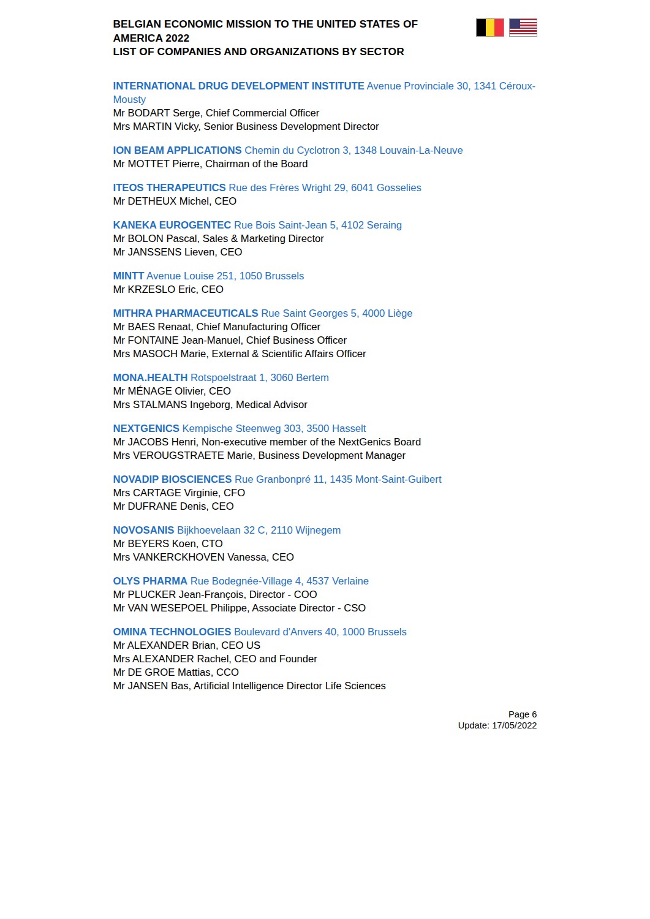BELGIAN ECONOMIC MISSION TO THE UNITED STATES OF AMERICA 2022
LIST OF COMPANIES AND ORGANIZATIONS BY SECTOR
INTERNATIONAL DRUG DEVELOPMENT INSTITUTE Avenue Provinciale 30, 1341 Céroux-Mousty
Mr BODART Serge, Chief Commercial Officer
Mrs MARTIN Vicky, Senior Business Development Director
ION BEAM APPLICATIONS Chemin du Cyclotron 3, 1348 Louvain-La-Neuve
Mr MOTTET Pierre, Chairman of the Board
ITEOS THERAPEUTICS Rue des Frères Wright 29, 6041 Gosselies
Mr DETHEUX Michel, CEO
KANEKA EUROGENTEC Rue Bois Saint-Jean 5, 4102 Seraing
Mr BOLON Pascal, Sales & Marketing Director
Mr JANSSENS Lieven, CEO
MINTT Avenue Louise 251, 1050 Brussels
Mr KRZESLO Eric, CEO
MITHRA PHARMACEUTICALS Rue Saint Georges 5, 4000 Liège
Mr BAES Renaat, Chief Manufacturing Officer
Mr FONTAINE Jean-Manuel, Chief Business Officer
Mrs MASOCH Marie, External & Scientific Affairs Officer
MONA.HEALTH Rotspoelstraat 1, 3060 Bertem
Mr MÉNAGE Olivier, CEO
Mrs STALMANS Ingeborg, Medical Advisor
NEXTGENICS Kempische Steenweg 303, 3500 Hasselt
Mr JACOBS Henri, Non-executive member of the NextGenics Board
Mrs VEROUGSTRAETE Marie, Business Development Manager
NOVADIP BIOSCIENCES Rue Granbonpré 11, 1435 Mont-Saint-Guibert
Mrs CARTAGE Virginie, CFO
Mr DUFRANE Denis, CEO
NOVOSANIS Bijkhoevelaan 32 C, 2110 Wijnegem
Mr BEYERS Koen, CTO
Mrs VANKERCKHOVEN Vanessa, CEO
OLYS PHARMA Rue Bodegnée-Village 4, 4537 Verlaine
Mr PLUCKER Jean-François, Director - COO
Mr VAN WESEPOEL Philippe, Associate Director - CSO
OMINA TECHNOLOGIES Boulevard d'Anvers 40, 1000 Brussels
Mr ALEXANDER Brian, CEO US
Mrs ALEXANDER Rachel, CEO and Founder
Mr DE GROE Mattias, CCO
Mr JANSEN Bas, Artificial Intelligence Director Life Sciences
Page 6
Update: 17/05/2022